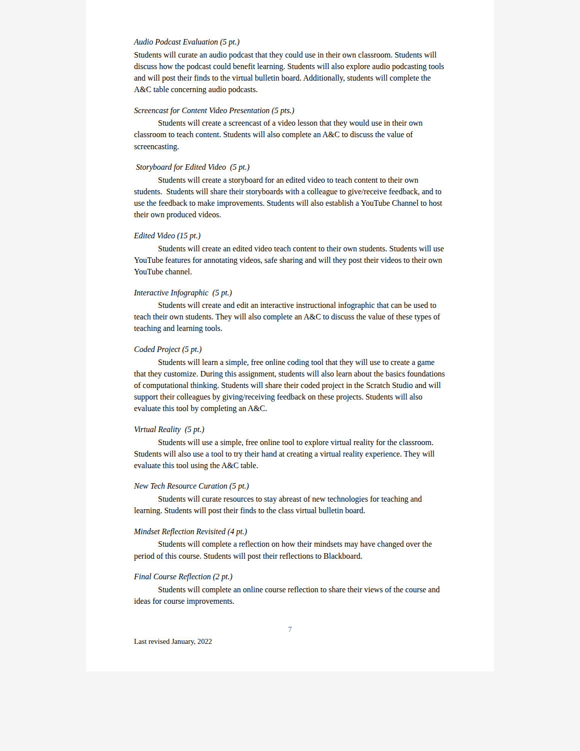Audio Podcast Evaluation (5 pt.)
Students will curate an audio podcast that they could use in their own classroom. Students will discuss how the podcast could benefit learning. Students will also explore audio podcasting tools and will post their finds to the virtual bulletin board. Additionally, students will complete the A&C table concerning audio podcasts.
Screencast for Content Video Presentation (5 pts.)
Students will create a screencast of a video lesson that they would use in their own classroom to teach content. Students will also complete an A&C to discuss the value of screencasting.
Storyboard for Edited Video (5 pt.)
Students will create a storyboard for an edited video to teach content to their own students. Students will share their storyboards with a colleague to give/receive feedback, and to use the feedback to make improvements. Students will also establish a YouTube Channel to host their own produced videos.
Edited Video (15 pt.)
Students will create an edited video teach content to their own students. Students will use YouTube features for annotating videos, safe sharing and will they post their videos to their own YouTube channel.
Interactive Infographic (5 pt.)
Students will create and edit an interactive instructional infographic that can be used to teach their own students. They will also complete an A&C to discuss the value of these types of teaching and learning tools.
Coded Project (5 pt.)
Students will learn a simple, free online coding tool that they will use to create a game that they customize. During this assignment, students will also learn about the basics foundations of computational thinking. Students will share their coded project in the Scratch Studio and will support their colleagues by giving/receiving feedback on these projects. Students will also evaluate this tool by completing an A&C.
Virtual Reality (5 pt.)
Students will use a simple, free online tool to explore virtual reality for the classroom. Students will also use a tool to try their hand at creating a virtual reality experience. They will evaluate this tool using the A&C table.
New Tech Resource Curation (5 pt.)
Students will curate resources to stay abreast of new technologies for teaching and learning. Students will post their finds to the class virtual bulletin board.
Mindset Reflection Revisited (4 pt.)
Students will complete a reflection on how their mindsets may have changed over the period of this course. Students will post their reflections to Blackboard.
Final Course Reflection (2 pt.)
Students will complete an online course reflection to share their views of the course and ideas for course improvements.
7
Last revised January, 2022